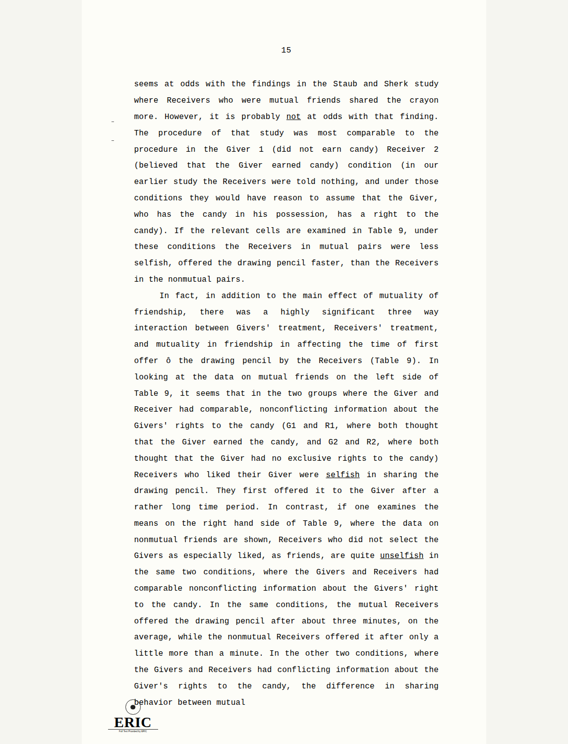15
seems at odds with the findings in the Staub and Sherk study where Receivers who were mutual friends shared the crayon more. However, it is probably not at odds with that finding. The procedure of that study was most comparable to the procedure in the Giver 1 (did not earn candy) Receiver 2 (believed that the Giver earned candy) condition (in our earlier study the Receivers were told nothing, and under those conditions they would have reason to assume that the Giver, who has the candy in his possession, has a right to the candy). If the relevant cells are examined in Table 9, under these conditions the Receivers in mutual pairs were less selfish, offered the drawing pencil faster, than the Receivers in the nonmutual pairs.
In fact, in addition to the main effect of mutuality of friendship, there was a highly significant three way interaction between Givers' treatment, Receivers' treatment, and mutuality in friendship in affecting the time of first offer ô the drawing pencil by the Receivers (Table 9). In looking at the data on mutual friends on the left side of Table 9, it seems that in the two groups where the Giver and Receiver had comparable, nonconflicting information about the Givers' rights to the candy (G1 and R1, where both thought that the Giver earned the candy, and G2 and R2, where both thought that the Giver had no exclusive rights to the candy) Receivers who liked their Giver were selfish in sharing the drawing pencil. They first offered it to the Giver after a rather long time period. In contrast, if one examines the means on the right hand side of Table 9, where the data on nonmutual friends are shown, Receivers who did not select the Givers as especially liked, as friends, are quite unselfish in the same two conditions, where the Givers and Receivers had comparable nonconflicting information about the Givers' right to the candy. In the same conditions, the mutual Receivers offered the drawing pencil after about three minutes, on the average, while the nonmutual Receivers offered it after only a little more than a minute. In the other two conditions, where the Givers and Receivers had conflicting information about the Giver's rights to the candy, the difference in sharing behavior between mutual
ERIC
Full Text Provided by ERIC